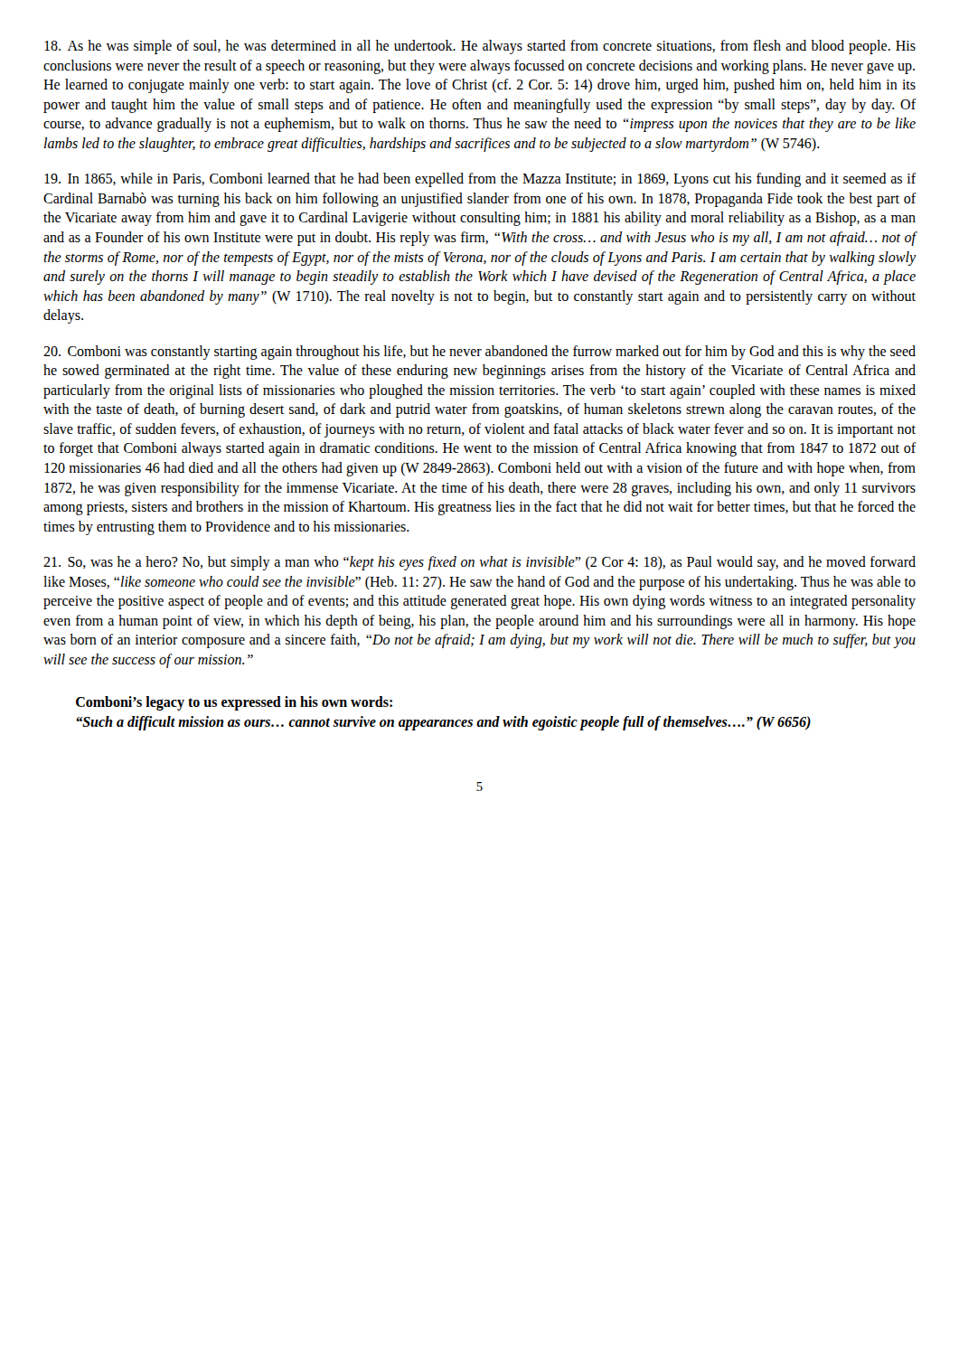18. As he was simple of soul, he was determined in all he undertook. He always started from concrete situations, from flesh and blood people. His conclusions were never the result of a speech or reasoning, but they were always focussed on concrete decisions and working plans. He never gave up. He learned to conjugate mainly one verb: to start again. The love of Christ (cf. 2 Cor. 5: 14) drove him, urged him, pushed him on, held him in its power and taught him the value of small steps and of patience. He often and meaningfully used the expression “by small steps”, day by day. Of course, to advance gradually is not a euphemism, but to walk on thorns. Thus he saw the need to “impress upon the novices that they are to be like lambs led to the slaughter, to embrace great difficulties, hardships and sacrifices and to be subjected to a slow martyrdom” (W 5746).
19. In 1865, while in Paris, Comboni learned that he had been expelled from the Mazza Institute; in 1869, Lyons cut his funding and it seemed as if Cardinal Barnabò was turning his back on him following an unjustified slander from one of his own. In 1878, Propaganda Fide took the best part of the Vicariate away from him and gave it to Cardinal Lavigerie without consulting him; in 1881 his ability and moral reliability as a Bishop, as a man and as a Founder of his own Institute were put in doubt. His reply was firm, “With the cross… and with Jesus who is my all, I am not afraid… not of the storms of Rome, nor of the tempests of Egypt, nor of the mists of Verona, nor of the clouds of Lyons and Paris. I am certain that by walking slowly and surely on the thorns I will manage to begin steadily to establish the Work which I have devised of the Regeneration of Central Africa, a place which has been abandoned by many” (W 1710). The real novelty is not to begin, but to constantly start again and to persistently carry on without delays.
20. Comboni was constantly starting again throughout his life, but he never abandoned the furrow marked out for him by God and this is why the seed he sowed germinated at the right time. The value of these enduring new beginnings arises from the history of the Vicariate of Central Africa and particularly from the original lists of missionaries who ploughed the mission territories. The verb ‘to start again’ coupled with these names is mixed with the taste of death, of burning desert sand, of dark and putrid water from goatskins, of human skeletons strewn along the caravan routes, of the slave traffic, of sudden fevers, of exhaustion, of journeys with no return, of violent and fatal attacks of black water fever and so on. It is important not to forget that Comboni always started again in dramatic conditions. He went to the mission of Central Africa knowing that from 1847 to 1872 out of 120 missionaries 46 had died and all the others had given up (W 2849-2863). Comboni held out with a vision of the future and with hope when, from 1872, he was given responsibility for the immense Vicariate. At the time of his death, there were 28 graves, including his own, and only 11 survivors among priests, sisters and brothers in the mission of Khartoum. His greatness lies in the fact that he did not wait for better times, but that he forced the times by entrusting them to Providence and to his missionaries.
21. So, was he a hero? No, but simply a man who “kept his eyes fixed on what is invisible” (2 Cor 4: 18), as Paul would say, and he moved forward like Moses, “like someone who could see the invisible” (Heb. 11: 27). He saw the hand of God and the purpose of his undertaking. Thus he was able to perceive the positive aspect of people and of events; and this attitude generated great hope. His own dying words witness to an integrated personality even from a human point of view, in which his depth of being, his plan, the people around him and his surroundings were all in harmony. His hope was born of an interior composure and a sincere faith, “Do not be afraid; I am dying, but my work will not die. There will be much to suffer, but you will see the success of our mission.”
Comboni’s legacy to us expressed in his own words:
“Such a difficult mission as ours… cannot survive on appearances and with egoistic people full of themselves….” (W 6656)
5